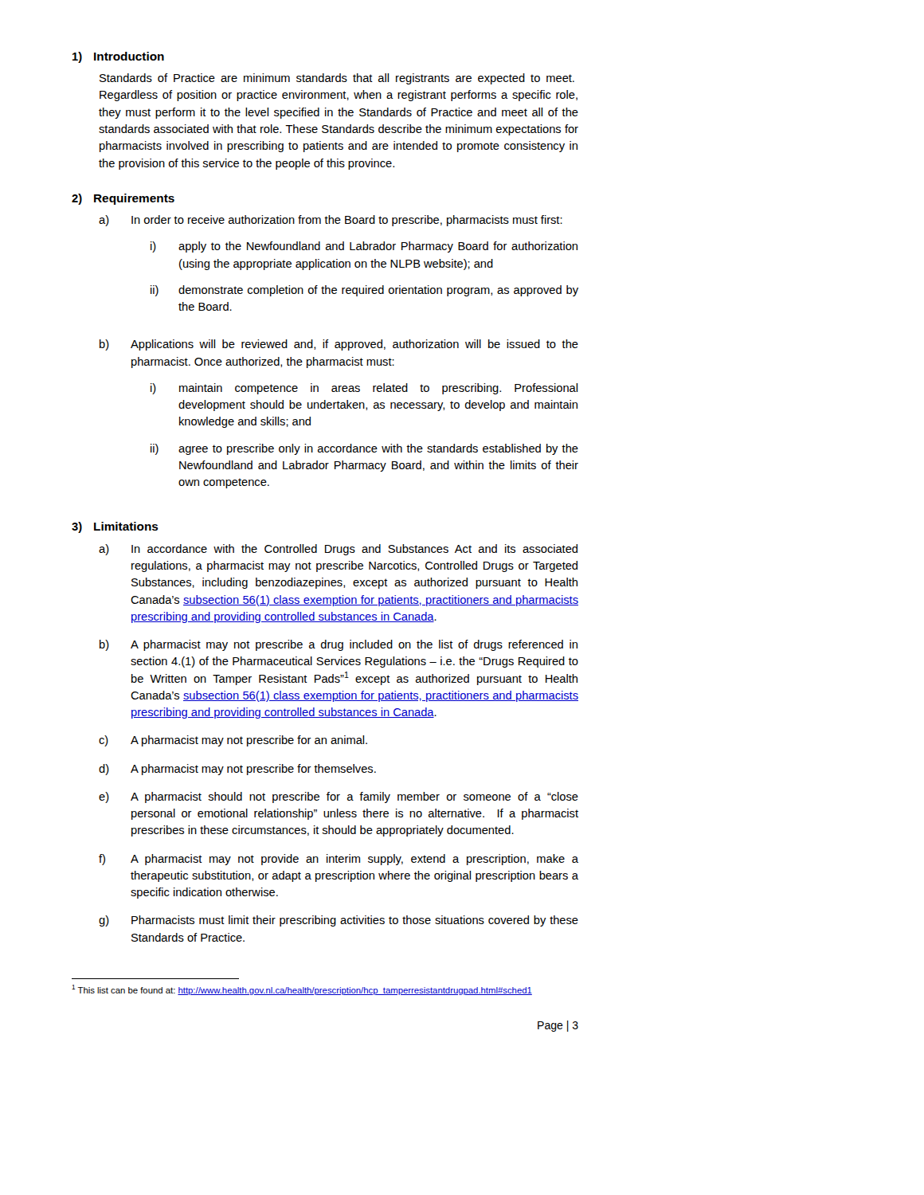1)
Introduction
Standards of Practice are minimum standards that all registrants are expected to meet. Regardless of position or practice environment, when a registrant performs a specific role, they must perform it to the level specified in the Standards of Practice and meet all of the standards associated with that role. These Standards describe the minimum expectations for pharmacists involved in prescribing to patients and are intended to promote consistency in the provision of this service to the people of this province.
2)
Requirements
a)
In order to receive authorization from the Board to prescribe, pharmacists must first:
i)
apply to the Newfoundland and Labrador Pharmacy Board for authorization (using the appropriate application on the NLPB website); and
ii)
demonstrate completion of the required orientation program, as approved by the Board.
b)
Applications will be reviewed and, if approved, authorization will be issued to the pharmacist. Once authorized, the pharmacist must:
i)
maintain competence in areas related to prescribing. Professional development should be undertaken, as necessary, to develop and maintain knowledge and skills; and
ii)
agree to prescribe only in accordance with the standards established by the Newfoundland and Labrador Pharmacy Board, and within the limits of their own competence.
3)
Limitations
a)
In accordance with the Controlled Drugs and Substances Act and its associated regulations, a pharmacist may not prescribe Narcotics, Controlled Drugs or Targeted Substances, including benzodiazepines, except as authorized pursuant to Health Canada’s subsection 56(1) class exemption for patients, practitioners and pharmacists prescribing and providing controlled substances in Canada.
b)
A pharmacist may not prescribe a drug included on the list of drugs referenced in section 4.(1) of the Pharmaceutical Services Regulations – i.e. the “Drugs Required to be Written on Tamper Resistant Pads”1 except as authorized pursuant to Health Canada’s subsection 56(1) class exemption for patients, practitioners and pharmacists prescribing and providing controlled substances in Canada.
c)
A pharmacist may not prescribe for an animal.
d)
A pharmacist may not prescribe for themselves.
e)
A pharmacist should not prescribe for a family member or someone of a “close personal or emotional relationship” unless there is no alternative. If a pharmacist prescribes in these circumstances, it should be appropriately documented.
f)
A pharmacist may not provide an interim supply, extend a prescription, make a therapeutic substitution, or adapt a prescription where the original prescription bears a specific indication otherwise.
g)
Pharmacists must limit their prescribing activities to those situations covered by these Standards of Practice.
1 This list can be found at: http://www.health.gov.nl.ca/health/prescription/hcp_tamperresistantdrugpad.html#sched1
Page | 3